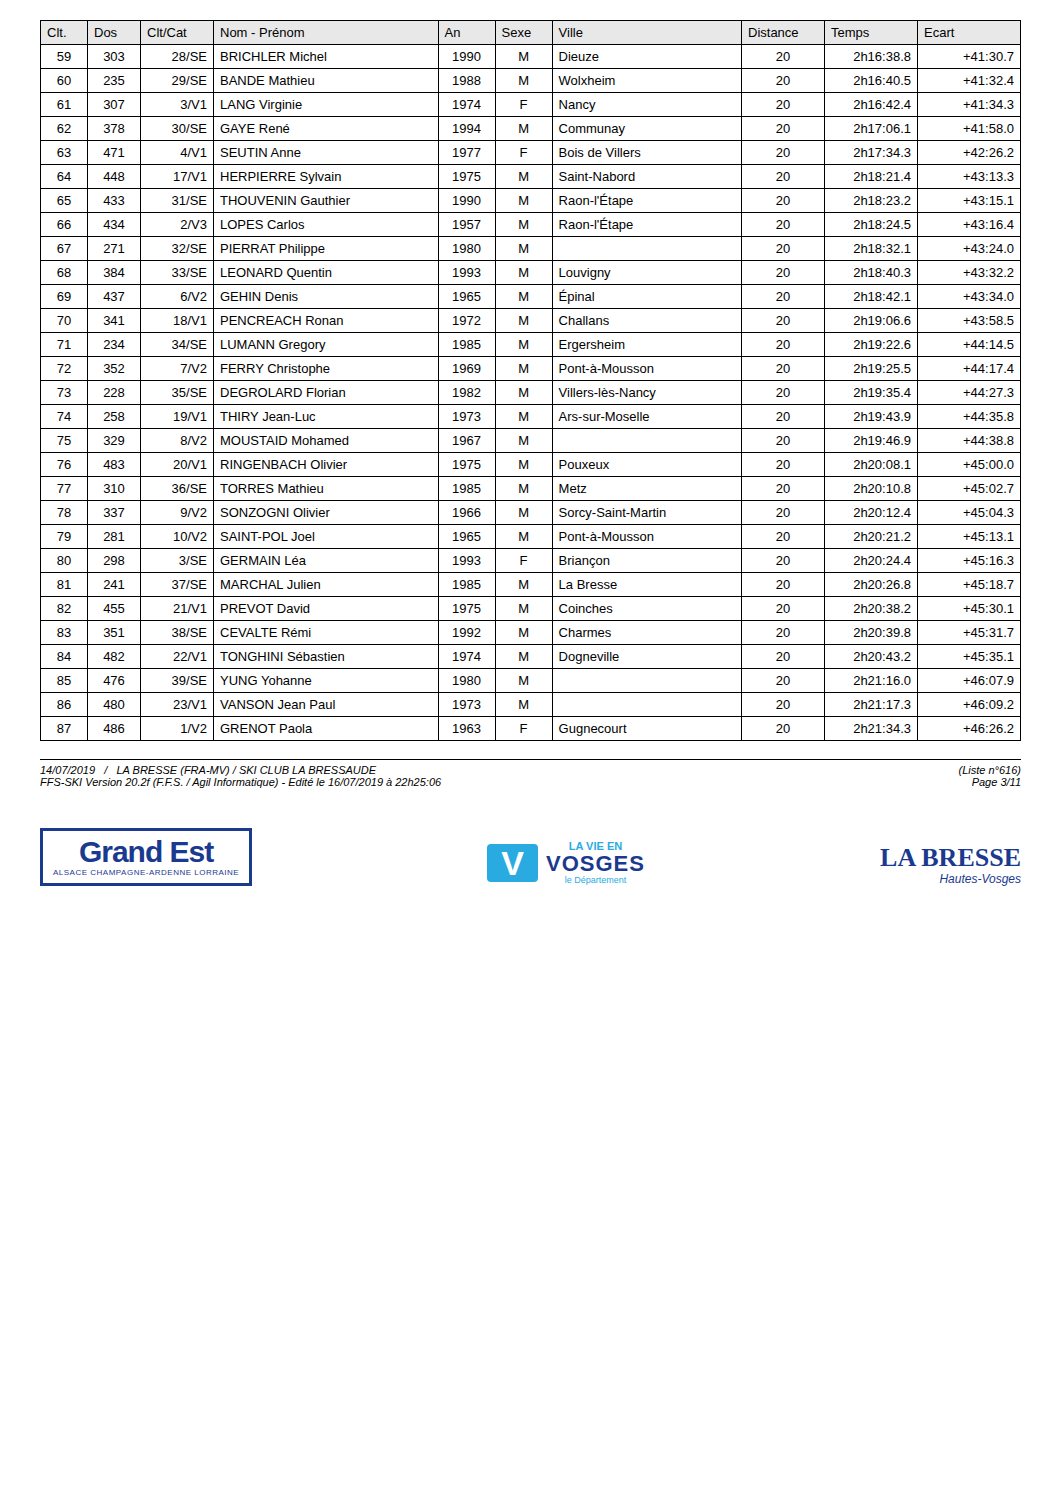| Clt. | Dos | Clt/Cat | Nom - Prénom | An | Sexe | Ville | Distance | Temps | Ecart |
| --- | --- | --- | --- | --- | --- | --- | --- | --- | --- |
| 59 | 303 | 28/SE | BRICHLER Michel | 1990 | M | Dieuze | 20 | 2h16:38.8 | +41:30.7 |
| 60 | 235 | 29/SE | BANDE Mathieu | 1988 | M | Wolxheim | 20 | 2h16:40.5 | +41:32.4 |
| 61 | 307 | 3/V1 | LANG Virginie | 1974 | F | Nancy | 20 | 2h16:42.4 | +41:34.3 |
| 62 | 378 | 30/SE | GAYE René | 1994 | M | Communay | 20 | 2h17:06.1 | +41:58.0 |
| 63 | 471 | 4/V1 | SEUTIN Anne | 1977 | F | Bois de Villers | 20 | 2h17:34.3 | +42:26.2 |
| 64 | 448 | 17/V1 | HERPIERRE Sylvain | 1975 | M | Saint-Nabord | 20 | 2h18:21.4 | +43:13.3 |
| 65 | 433 | 31/SE | THOUVENIN Gauthier | 1990 | M | Raon-l'Étape | 20 | 2h18:23.2 | +43:15.1 |
| 66 | 434 | 2/V3 | LOPES Carlos | 1957 | M | Raon-l'Étape | 20 | 2h18:24.5 | +43:16.4 |
| 67 | 271 | 32/SE | PIERRAT Philippe | 1980 | M | | 20 | 2h18:32.1 | +43:24.0 |
| 68 | 384 | 33/SE | LEONARD Quentin | 1993 | M | Louvigny | 20 | 2h18:40.3 | +43:32.2 |
| 69 | 437 | 6/V2 | GEHIN Denis | 1965 | M | Épinal | 20 | 2h18:42.1 | +43:34.0 |
| 70 | 341 | 18/V1 | PENCREACH Ronan | 1972 | M | Challans | 20 | 2h19:06.6 | +43:58.5 |
| 71 | 234 | 34/SE | LUMANN Gregory | 1985 | M | Ergersheim | 20 | 2h19:22.6 | +44:14.5 |
| 72 | 352 | 7/V2 | FERRY Christophe | 1969 | M | Pont-à-Mousson | 20 | 2h19:25.5 | +44:17.4 |
| 73 | 228 | 35/SE | DEGROLARD Florian | 1982 | M | Villers-lès-Nancy | 20 | 2h19:35.4 | +44:27.3 |
| 74 | 258 | 19/V1 | THIRY Jean-Luc | 1973 | M | Ars-sur-Moselle | 20 | 2h19:43.9 | +44:35.8 |
| 75 | 329 | 8/V2 | MOUSTAID Mohamed | 1967 | M | | 20 | 2h19:46.9 | +44:38.8 |
| 76 | 483 | 20/V1 | RINGENBACH Olivier | 1975 | M | Pouxeux | 20 | 2h20:08.1 | +45:00.0 |
| 77 | 310 | 36/SE | TORRES Mathieu | 1985 | M | Metz | 20 | 2h20:10.8 | +45:02.7 |
| 78 | 337 | 9/V2 | SONZOGNI Olivier | 1966 | M | Sorcy-Saint-Martin | 20 | 2h20:12.4 | +45:04.3 |
| 79 | 281 | 10/V2 | SAINT-POL Joel | 1965 | M | Pont-à-Mousson | 20 | 2h20:21.2 | +45:13.1 |
| 80 | 298 | 3/SE | GERMAIN Léa | 1993 | F | Briançon | 20 | 2h20:24.4 | +45:16.3 |
| 81 | 241 | 37/SE | MARCHAL Julien | 1985 | M | La Bresse | 20 | 2h20:26.8 | +45:18.7 |
| 82 | 455 | 21/V1 | PREVOT David | 1975 | M | Coinches | 20 | 2h20:38.2 | +45:30.1 |
| 83 | 351 | 38/SE | CEVALTE Rémi | 1992 | M | Charmes | 20 | 2h20:39.8 | +45:31.7 |
| 84 | 482 | 22/V1 | TONGHINI Sébastien | 1974 | M | Dogneville | 20 | 2h20:43.2 | +45:35.1 |
| 85 | 476 | 39/SE | YUNG Yohanne | 1980 | M | | 20 | 2h21:16.0 | +46:07.9 |
| 86 | 480 | 23/V1 | VANSON Jean Paul | 1973 | M | | 20 | 2h21:17.3 | +46:09.2 |
| 87 | 486 | 1/V2 | GRENOT Paola | 1963 | F | Gugnecourt | 20 | 2h21:34.3 | +46:26.2 |
14/07/2019 / LA BRESSE (FRA-MV) / SKI CLUB LA BRESSAUDE
FFS-SKI Version 20.2f (F.F.S. / Agil Informatique) - Edité le 16/07/2019 à 22h25:06
(Liste n°616)
Page 3/11
Grand Est
ALSACE CHAMPAGNE-ARDENNE LORRAINE
V
LA VIE EN
VOSGES
le Département
LA BRESSE
Hautes-Vosges